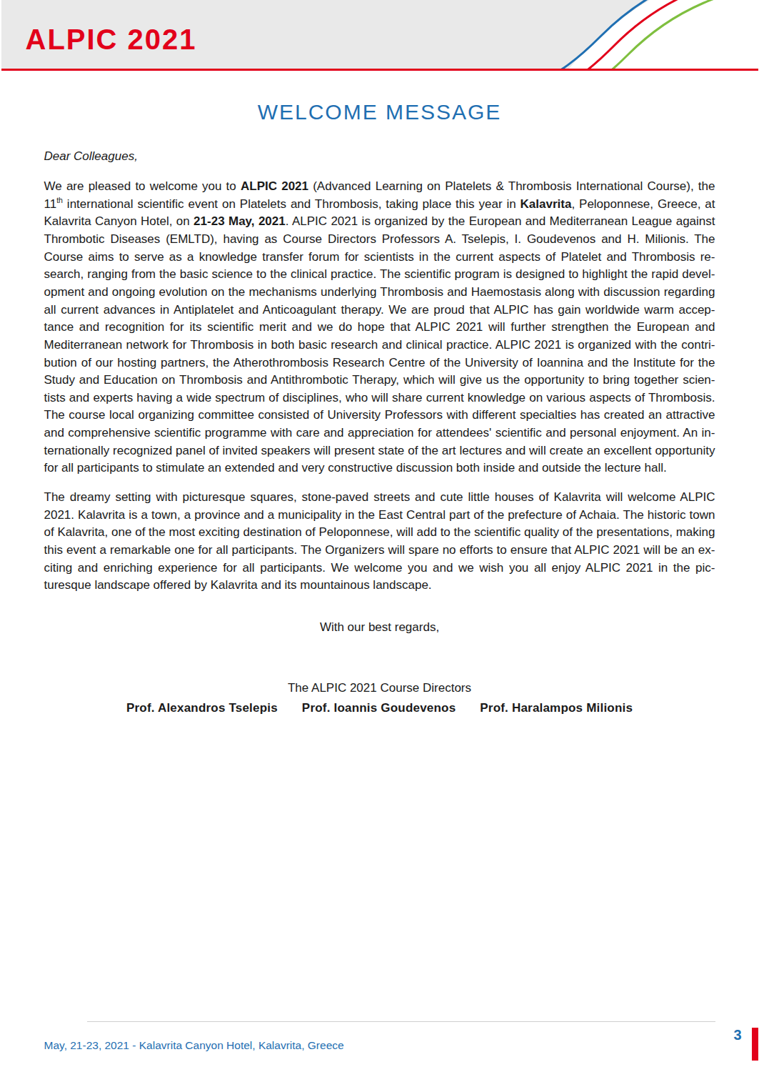ALPIC 2021
WELCOME MESSAGE
Dear Colleagues,
We are pleased to welcome you to ALPIC 2021 (Advanced Learning on Platelets & Thrombosis International Course), the 11th international scientific event on Platelets and Thrombosis, taking place this year in Kalavrita, Peloponnese, Greece, at Kalavrita Canyon Hotel, on 21-23 May, 2021. ALPIC 2021 is organized by the European and Mediterranean League against Thrombotic Diseases (EMLTD), having as Course Directors Professors A. Tselepis, I. Goudevenos and H. Milionis. The Course aims to serve as a knowledge transfer forum for scientists in the current aspects of Platelet and Thrombosis research, ranging from the basic science to the clinical practice. The scientific program is designed to highlight the rapid development and ongoing evolution on the mechanisms underlying Thrombosis and Haemostasis along with discussion regarding all current advances in Antiplatelet and Anticoagulant therapy. We are proud that ALPIC has gain worldwide warm acceptance and recognition for its scientific merit and we do hope that ALPIC 2021 will further strengthen the European and Mediterranean network for Thrombosis in both basic research and clinical practice. ALPIC 2021 is organized with the contribution of our hosting partners, the Atherothrombosis Research Centre of the University of Ioannina and the Institute for the Study and Education on Thrombosis and Antithrombotic Therapy, which will give us the opportunity to bring together scientists and experts having a wide spectrum of disciplines, who will share current knowledge on various aspects of Thrombosis. The course local organizing committee consisted of University Professors with different specialties has created an attractive and comprehensive scientific programme with care and appreciation for attendees' scientific and personal enjoyment. An internationally recognized panel of invited speakers will present state of the art lectures and will create an excellent opportunity for all participants to stimulate an extended and very constructive discussion both inside and outside the lecture hall.
The dreamy setting with picturesque squares, stone-paved streets and cute little houses of Kalavrita will welcome ALPIC 2021. Kalavrita is a town, a province and a municipality in the East Central part of the prefecture of Achaia. The historic town of Kalavrita, one of the most exciting destination of Peloponnese, will add to the scientific quality of the presentations, making this event a remarkable one for all participants. The Organizers will spare no efforts to ensure that ALPIC 2021 will be an exciting and enriching experience for all participants. We welcome you and we wish you all enjoy ALPIC 2021 in the picturesque landscape offered by Kalavrita and its mountainous landscape.
With our best regards,
The ALPIC 2021 Course Directors
Prof. Alexandros Tselepis Prof. Ioannis Goudevenos Prof. Haralampos Milionis
May, 21-23, 2021 - Kalavrita Canyon Hotel, Kalavrita, Greece
3